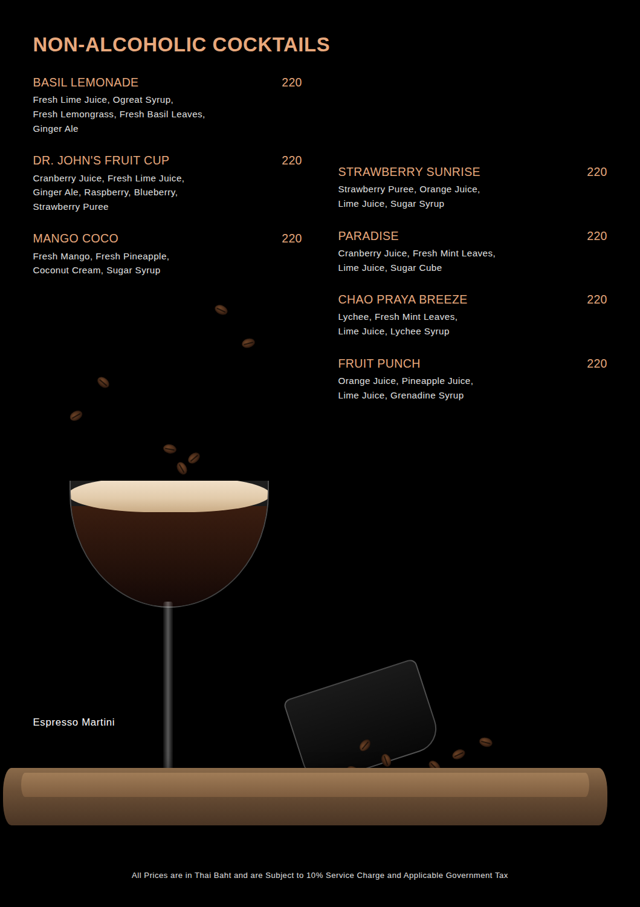Non-Alcoholic Cocktails
Basil Lemonade 220
Fresh Lime Juice, Ogreat Syrup,
Fresh Lemongrass, Fresh Basil Leaves,
Ginger Ale
Dr. John's Fruit Cup 220
Cranberry Juice, Fresh Lime Juice,
Ginger Ale, Raspberry, Blueberry,
Strawberry Puree
Mango Coco 220
Fresh Mango, Fresh Pineapple,
Coconut Cream, Sugar Syrup
Strawberry Sunrise 220
Strawberry Puree, Orange Juice,
Lime Juice, Sugar Syrup
Paradise 220
Cranberry Juice, Fresh Mint Leaves,
Lime Juice, Sugar Cube
Chao Praya Breeze 220
Lychee, Fresh Mint Leaves,
Lime Juice, Lychee Syrup
Fruit Punch 220
Orange Juice, Pineapple Juice,
Lime Juice, Grenadine Syrup
Espresso Martini
All Prices are in Thai Baht and are Subject to 10% Service Charge and Applicable Government Tax